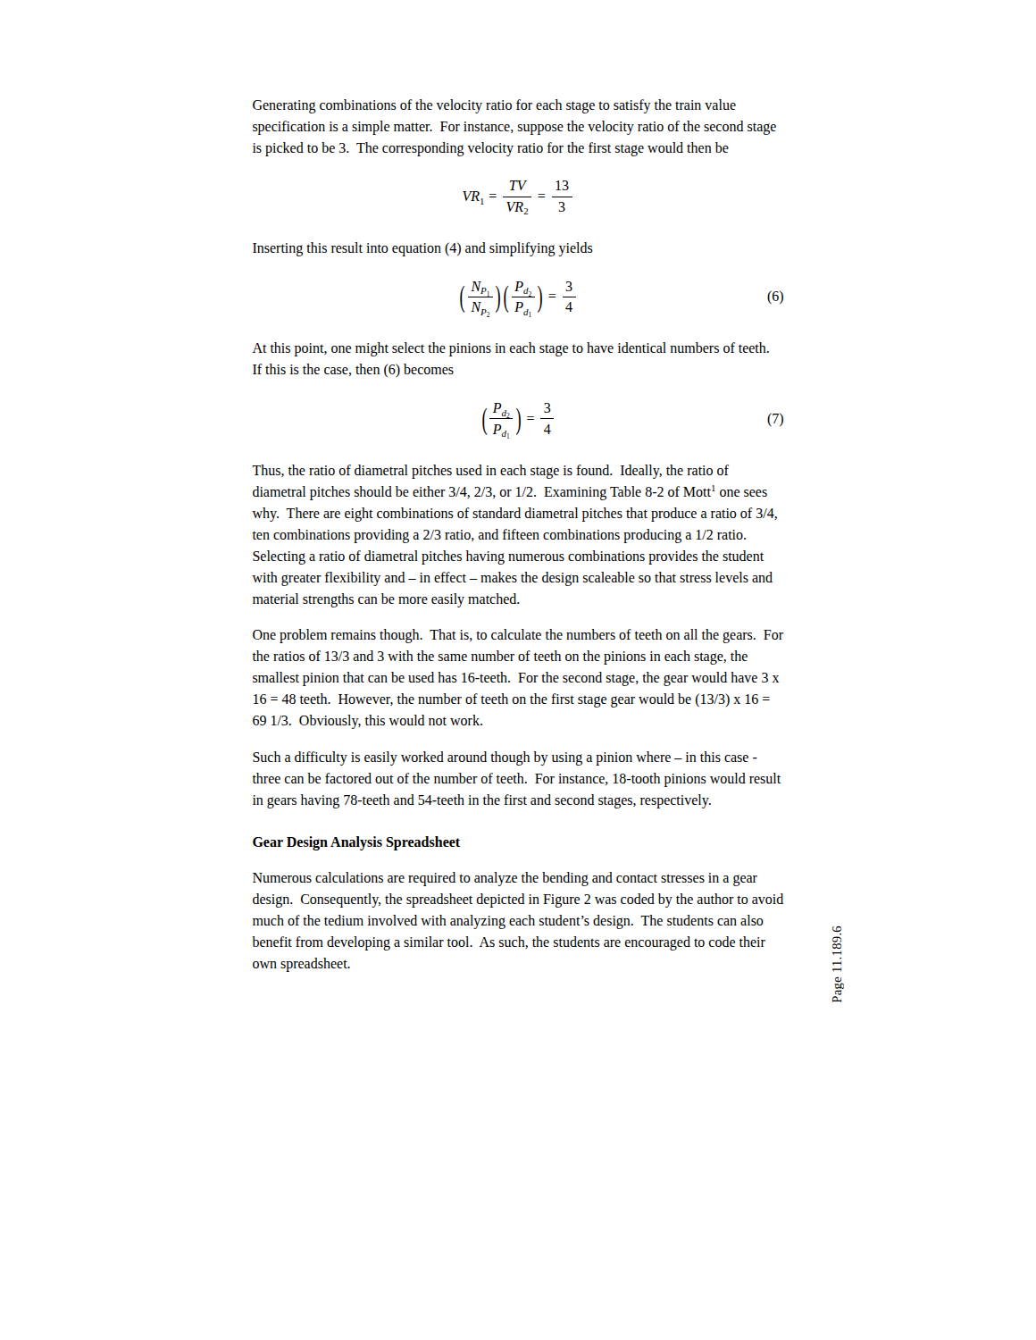Generating combinations of the velocity ratio for each stage to satisfy the train value specification is a simple matter. For instance, suppose the velocity ratio of the second stage is picked to be 3. The corresponding velocity ratio for the first stage would then be
VR1=TV VR2=133
Inserting this result into equation (4) and simplifying yields
(NP1 NP2)(Pd2 Pd1)=34 (6)
At this point, one might select the pinions in each stage to have identical numbers of teeth. If this is the case, then (6) becomes
(Pd2 Pd1)=34 (7)
Thus, the ratio of diametral pitches used in each stage is found. Ideally, the ratio of diametral pitches should be either 3/4, 2/3, or 1/2. Examining Table 8-2 of Mott1 one sees why. There are eight combinations of standard diametral pitches that produce a ratio of 3/4, ten combinations providing a 2/3 ratio, and fifteen combinations producing a 1/2 ratio. Selecting a ratio of diametral pitches having numerous combinations provides the student with greater flexibility and – in effect – makes the design scaleable so that stress levels and material strengths can be more easily matched.
One problem remains though. That is, to calculate the numbers of teeth on all the gears. For the ratios of 13/3 and 3 with the same number of teeth on the pinions in each stage, the smallest pinion that can be used has 16-teeth. For the second stage, the gear would have 3 x 16 = 48 teeth. However, the number of teeth on the first stage gear would be (13/3) x 16 = 69 1/3. Obviously, this would not work.
Such a difficulty is easily worked around though by using a pinion where – in this case - three can be factored out of the number of teeth. For instance, 18-tooth pinions would result in gears having 78-teeth and 54-teeth in the first and second stages, respectively.
Gear Design Analysis Spreadsheet
Numerous calculations are required to analyze the bending and contact stresses in a gear design. Consequently, the spreadsheet depicted in Figure 2 was coded by the author to avoid much of the tedium involved with analyzing each student’s design. The students can also benefit from developing a similar tool. As such, the students are encouraged to code their own spreadsheet.
Page 11.189.6